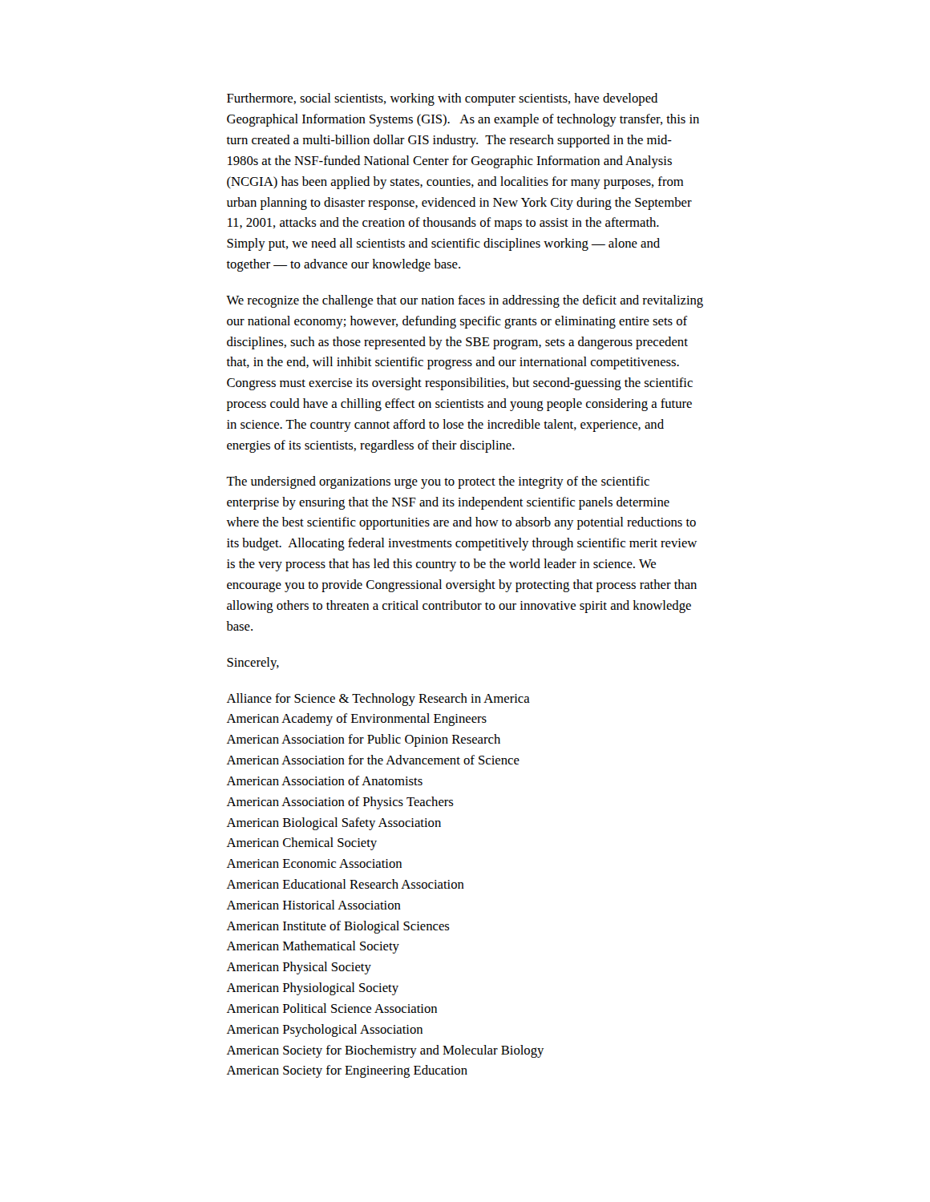Furthermore, social scientists, working with computer scientists, have developed Geographical Information Systems (GIS). As an example of technology transfer, this in turn created a multi-billion dollar GIS industry. The research supported in the mid-1980s at the NSF-funded National Center for Geographic Information and Analysis (NCGIA) has been applied by states, counties, and localities for many purposes, from urban planning to disaster response, evidenced in New York City during the September 11, 2001, attacks and the creation of thousands of maps to assist in the aftermath. Simply put, we need all scientists and scientific disciplines working — alone and together — to advance our knowledge base.
We recognize the challenge that our nation faces in addressing the deficit and revitalizing our national economy; however, defunding specific grants or eliminating entire sets of disciplines, such as those represented by the SBE program, sets a dangerous precedent that, in the end, will inhibit scientific progress and our international competitiveness. Congress must exercise its oversight responsibilities, but second-guessing the scientific process could have a chilling effect on scientists and young people considering a future in science. The country cannot afford to lose the incredible talent, experience, and energies of its scientists, regardless of their discipline.
The undersigned organizations urge you to protect the integrity of the scientific enterprise by ensuring that the NSF and its independent scientific panels determine where the best scientific opportunities are and how to absorb any potential reductions to its budget. Allocating federal investments competitively through scientific merit review is the very process that has led this country to be the world leader in science. We encourage you to provide Congressional oversight by protecting that process rather than allowing others to threaten a critical contributor to our innovative spirit and knowledge base.
Sincerely,
Alliance for Science & Technology Research in America
American Academy of Environmental Engineers
American Association for Public Opinion Research
American Association for the Advancement of Science
American Association of Anatomists
American Association of Physics Teachers
American Biological Safety Association
American Chemical Society
American Economic Association
American Educational Research Association
American Historical Association
American Institute of Biological Sciences
American Mathematical Society
American Physical Society
American Physiological Society
American Political Science Association
American Psychological Association
American Society for Biochemistry and Molecular Biology
American Society for Engineering Education